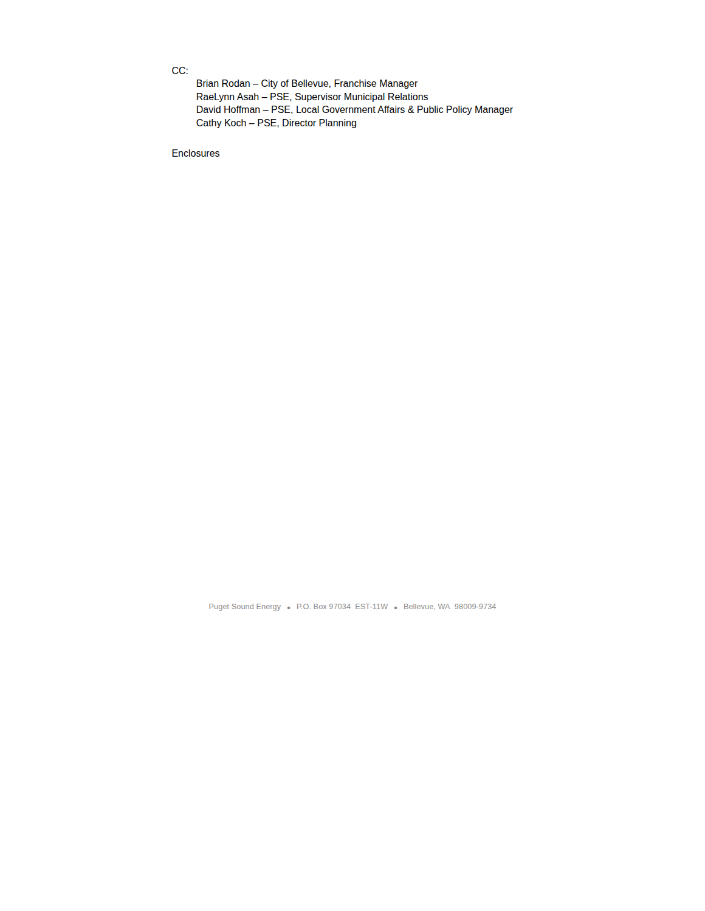CC:
Brian Rodan – City of Bellevue, Franchise Manager
RaeLynn Asah – PSE, Supervisor Municipal Relations
David Hoffman – PSE, Local Government Affairs & Public Policy Manager
Cathy Koch – PSE, Director Planning
Enclosures
Puget Sound Energy●P.O. Box 97034 EST-11W●Bellevue, WA 98009-9734